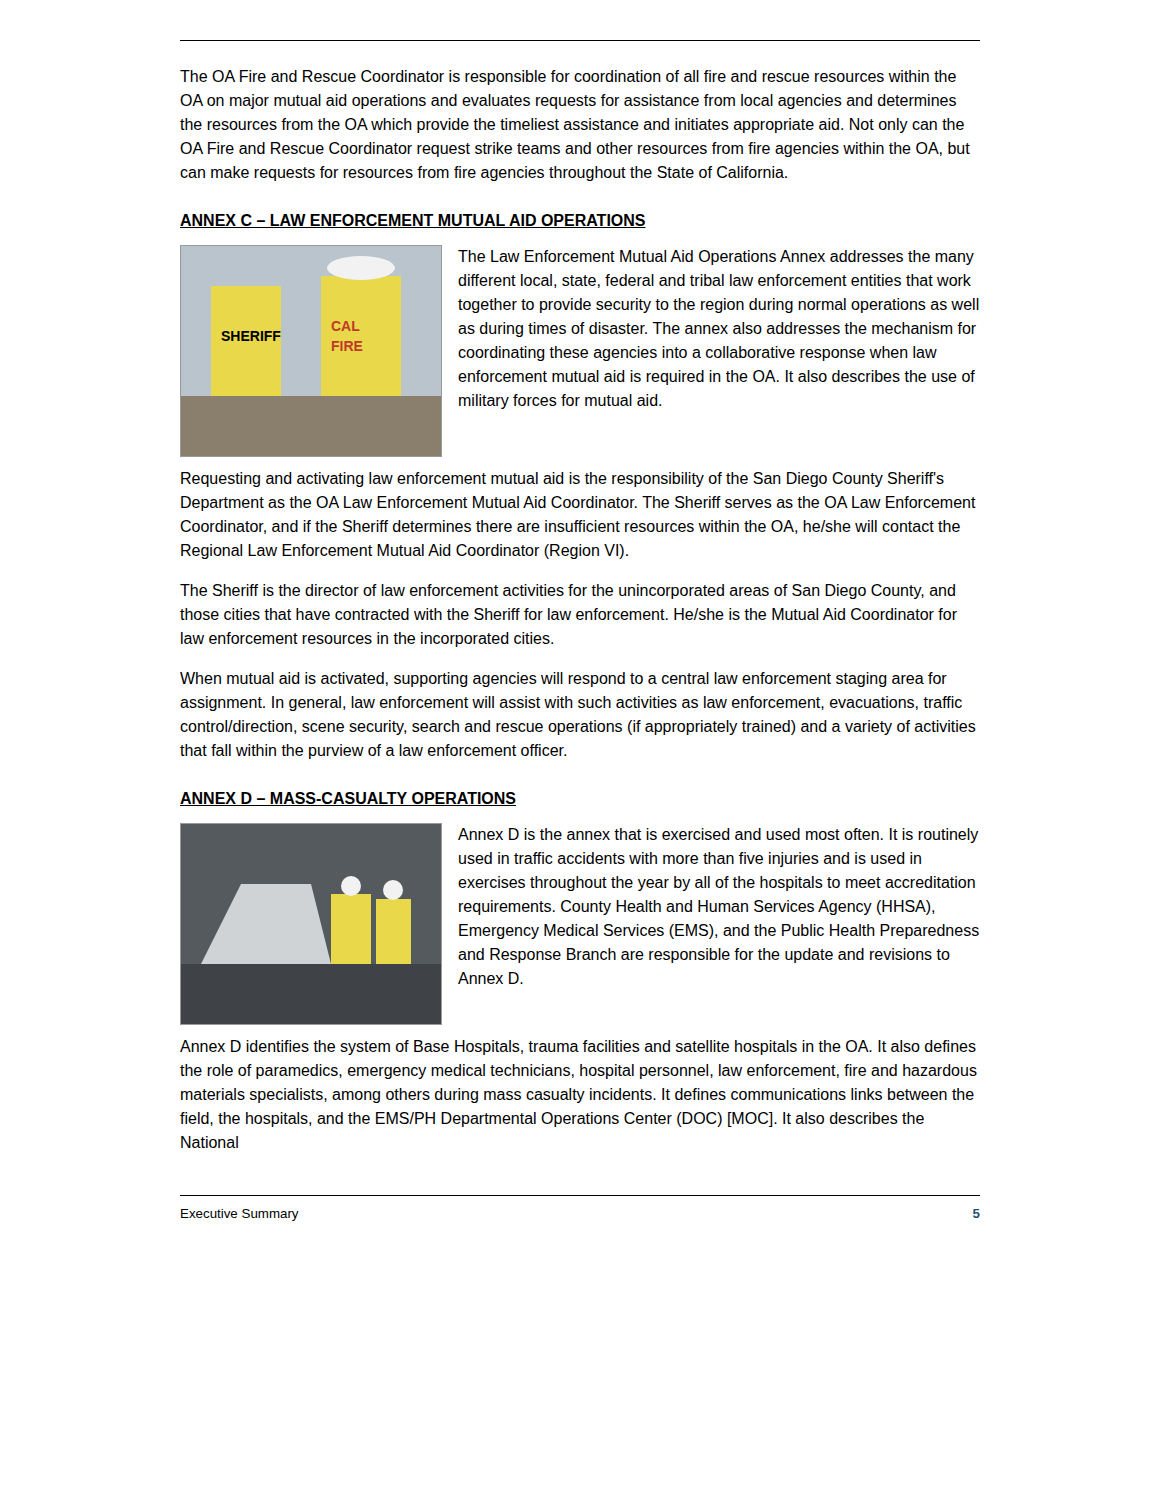The OA Fire and Rescue Coordinator is responsible for coordination of all fire and rescue resources within the OA on major mutual aid operations and evaluates requests for assistance from local agencies and determines the resources from the OA which provide the timeliest assistance and initiates appropriate aid. Not only can the OA Fire and Rescue Coordinator request strike teams and other resources from fire agencies within the OA, but can make requests for resources from fire agencies throughout the State of California.
Annex C – Law Enforcement Mutual Aid Operations
The Law Enforcement Mutual Aid Operations Annex addresses the many different local, state, federal and tribal law enforcement entities that work together to provide security to the region during normal operations as well as during times of disaster. The annex also addresses the mechanism for coordinating these agencies into a collaborative response when law enforcement mutual aid is required in the OA. It also describes the use of military forces for mutual aid.
Requesting and activating law enforcement mutual aid is the responsibility of the San Diego County Sheriff's Department as the OA Law Enforcement Mutual Aid Coordinator. The Sheriff serves as the OA Law Enforcement Coordinator, and if the Sheriff determines there are insufficient resources within the OA, he/she will contact the Regional Law Enforcement Mutual Aid Coordinator (Region VI).
The Sheriff is the director of law enforcement activities for the unincorporated areas of San Diego County, and those cities that have contracted with the Sheriff for law enforcement. He/she is the Mutual Aid Coordinator for law enforcement resources in the incorporated cities.
When mutual aid is activated, supporting agencies will respond to a central law enforcement staging area for assignment. In general, law enforcement will assist with such activities as law enforcement, evacuations, traffic control/direction, scene security, search and rescue operations (if appropriately trained) and a variety of activities that fall within the purview of a law enforcement officer.
Annex D – Mass-Casualty Operations
Annex D is the annex that is exercised and used most often. It is routinely used in traffic accidents with more than five injuries and is used in exercises throughout the year by all of the hospitals to meet accreditation requirements. County Health and Human Services Agency (HHSA), Emergency Medical Services (EMS), and the Public Health Preparedness and Response Branch are responsible for the update and revisions to Annex D.
Annex D identifies the system of Base Hospitals, trauma facilities and satellite hospitals in the OA. It also defines the role of paramedics, emergency medical technicians, hospital personnel, law enforcement, fire and hazardous materials specialists, among others during mass casualty incidents. It defines communications links between the field, the hospitals, and the EMS/PH Departmental Operations Center (DOC) [MOC]. It also describes the National
Executive Summary 5